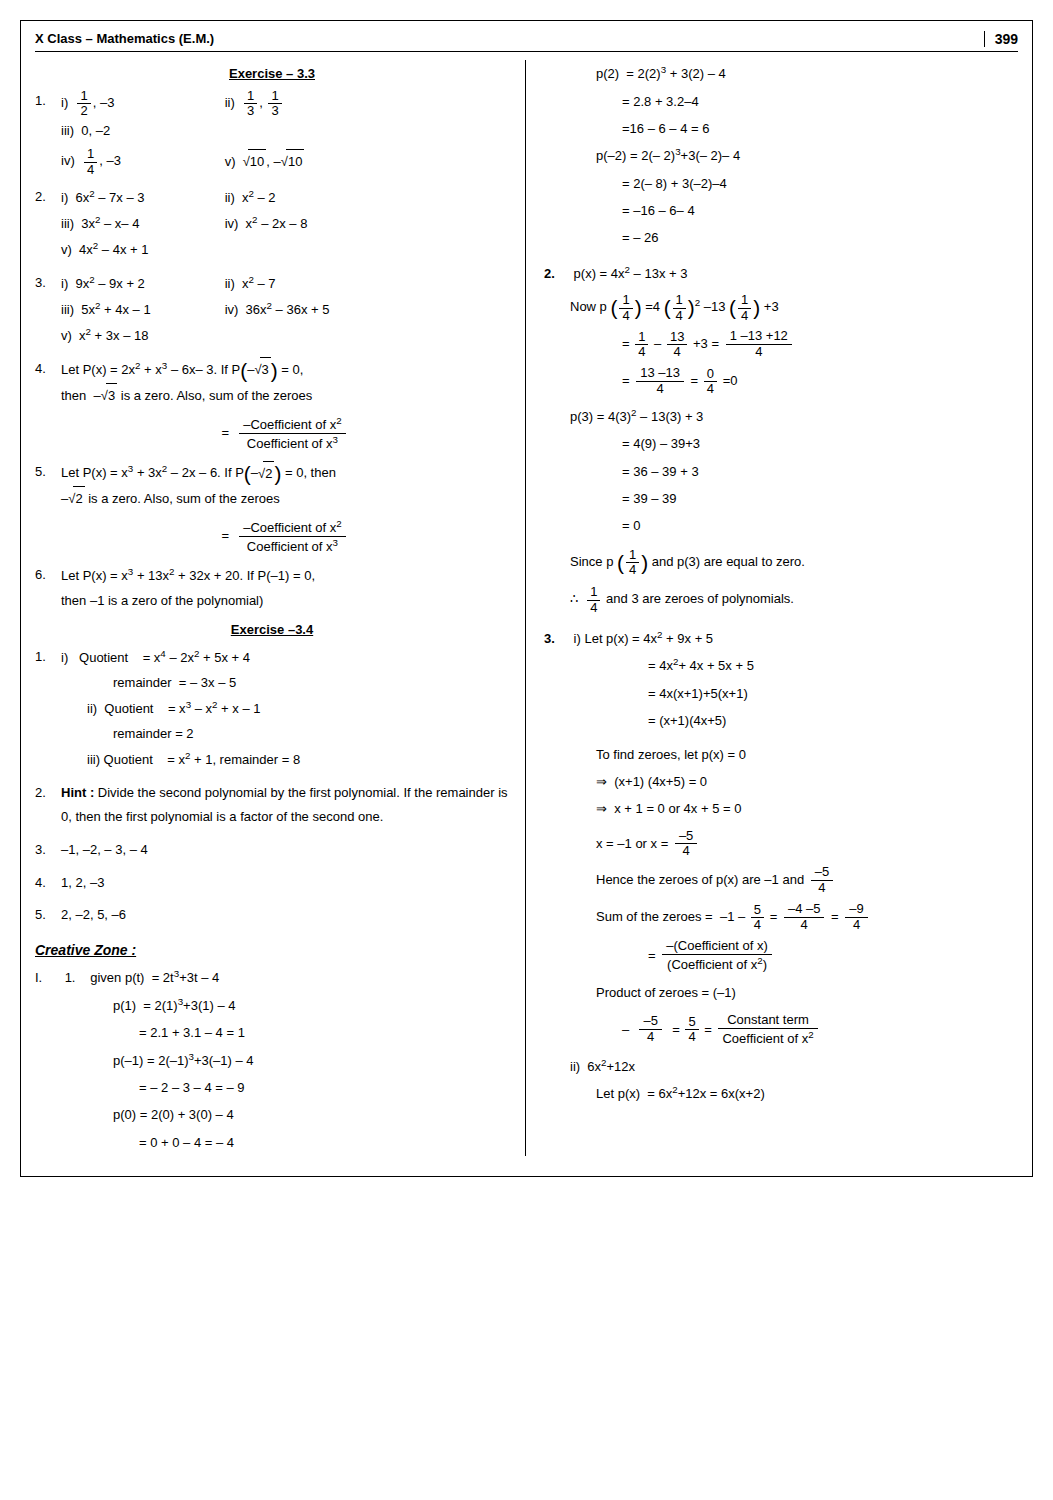X Class – Mathematics (E.M.)
399
Exercise – 3.3
1. i) 12, –3 ii) 13, 13 iii) 0, –2
iv) 14, –3 v) 10, – 10
2. i) 6x2 – 7x – 3 ii) x2 – 2
iii) 3x2 – x– 4 iv) x2 – 2x – 8
v) 4x2 – 4x + 1
3. i) 9x2 – 9x + 2 ii) x2 – 7
iii) 5x2 + 4x – 1 iv) 36x2 – 36x + 5
v) x2 + 3x – 18
4. Let P(x) = 2x2 + x3 – 6x– 3. If P(– 3) = 0,
then – 3 is a zero. Also, sum of the zeroes
= –Coefficient of x2 Coefficient of x3
5. Let P(x) = x3 + 3x2 – 2x – 6. If P(– 2) = 0, then
– 2 is a zero. Also, sum of the zeroes
= –Coefficient of x2 Coefficient of x3
6. Let P(x) = x3 + 13x2 + 32x + 20. If P(–1) = 0,
then –1 is a zero of the polynomial)
Exercise –3.4
1. i) Quotient = x4 – 2x2 + 5x + 4
remainder = – 3x – 5
ii) Quotient = x3 – x2 + x – 1
remainder = 2
iii) Quotient = x2 + 1, remainder = 8
2. Hint : Divide the second polynomial by the first polynomial. If the remainder is 0, then the first polynomial is a factor of the second one.
3. –1, –2, – 3, – 4
4. 1, 2, –3
5. 2, –2, 5, –6
Creative Zone :
I. 1. given p(t) = 2t3+3t – 4
p(1) = 2(1)3+3(1) – 4
= 2.1 + 3.1 – 4 = 1
p(–1) = 2(–1)3+3(–1) – 4
= – 2 – 3 – 4 = – 9
p(0) = 2(0) + 3(0) – 4
= 0 + 0 – 4 = – 4
p(2) = 2(2)3 + 3(2) – 4
= 2.8 + 3.2–4
=16 – 6 – 4 = 6
p(–2) = 2(– 2)3+3(– 2)– 4
= 2(– 8) + 3(–2)–4
= –16 – 6– 4
= – 26
2. p(x) = 4x2 – 13x + 3
Now p (14) =4 (14)2 –13 (14) +3
= 14 – 134 +3 = 1 –13 +124
= 13 –134 = 04 =0
p(3) = 4(3)2 – 13(3) + 3
= 4(9) – 39+3
= 36 – 39 + 3
= 39 – 39
= 0
Since p (14) and p(3) are equal to zero.
14 and 3 are zeroes of polynomials.
3. i) Let p(x) = 4x2 + 9x + 5
= 4x2+ 4x + 5x + 5
= 4x(x+1)+5(x+1)
= (x+1)(4x+5)
To find zeroes, let p(x) = 0
⇒ (x+1) (4x+5) = 0
⇒ x + 1 = 0 or 4x + 5 = 0
x = –1 or x = –54
Hence the zeroes of p(x) are –1 and –54
Sum of the zeroes = –1 – 54 = –4 –54 = –94
= –(Coefficient of x)(Coefficient of x2)
Product of zeroes = (–1)
– –54 = 54 = Constant term Coefficient of x2
ii) 6x2+12x
Let p(x) = 6x2+12x = 6x(x+2)